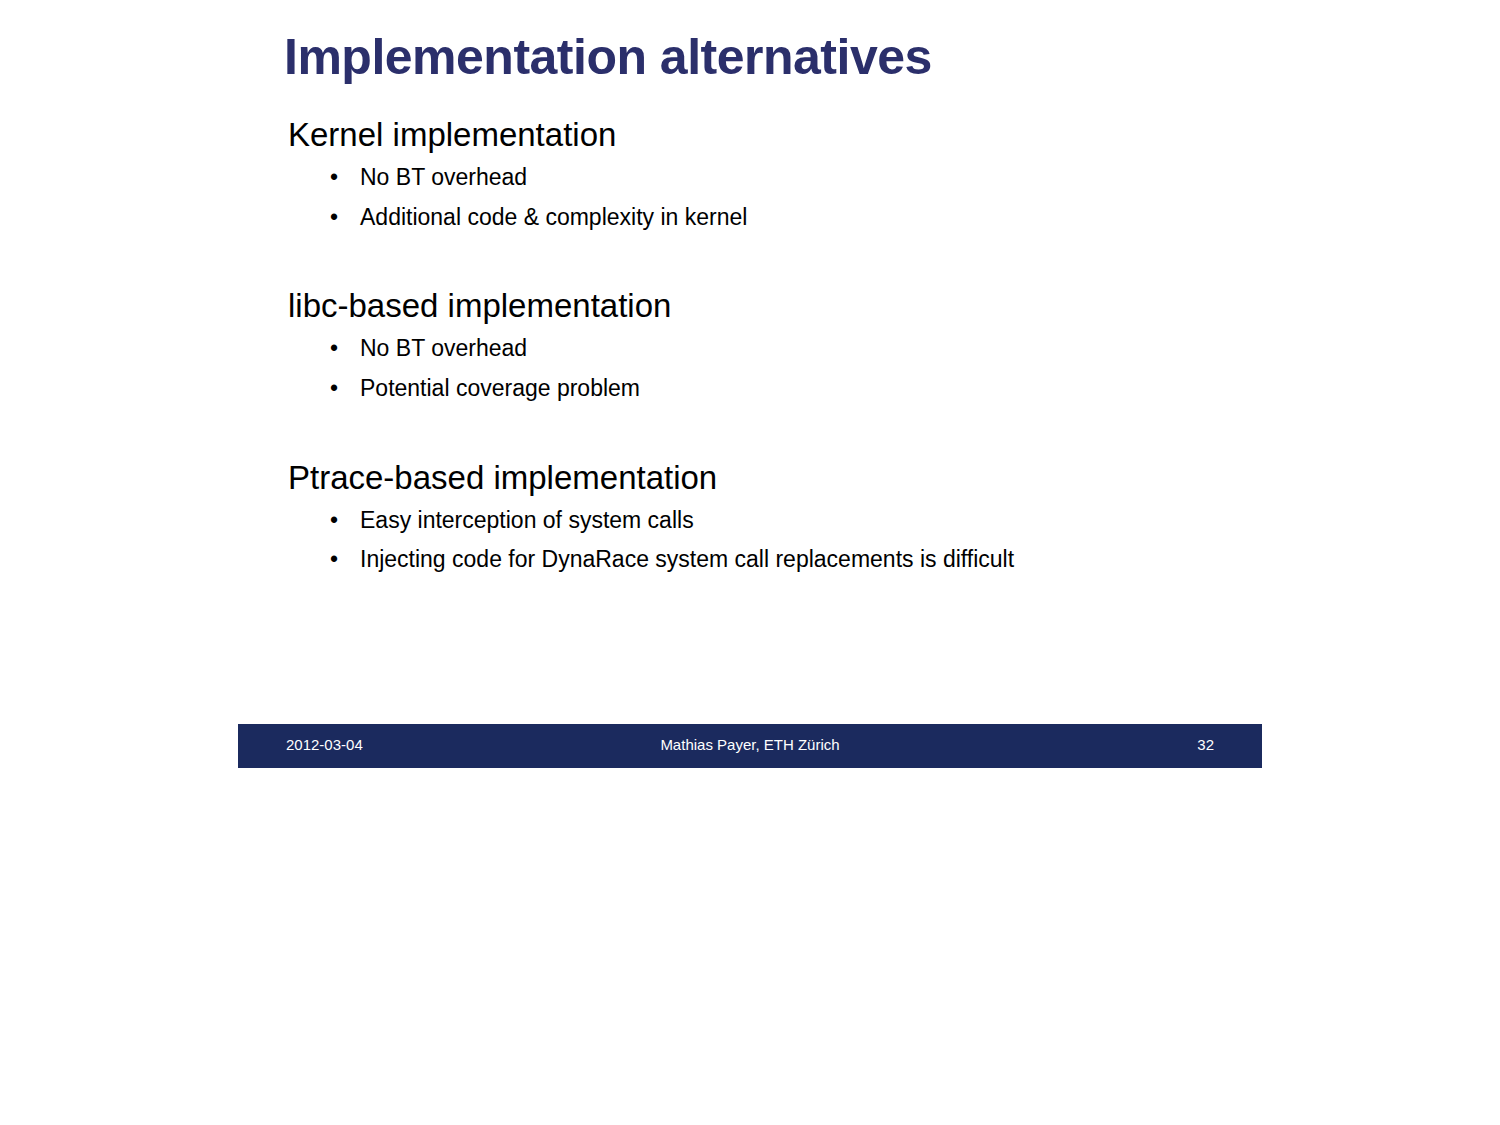Implementation alternatives
Kernel implementation
No BT overhead
Additional code & complexity in kernel
libc-based implementation
No BT overhead
Potential coverage problem
Ptrace-based implementation
Easy interception of system calls
Injecting code for DynaRace system call replacements is difficult
2012-03-04 Mathias Payer, ETH Zürich 32